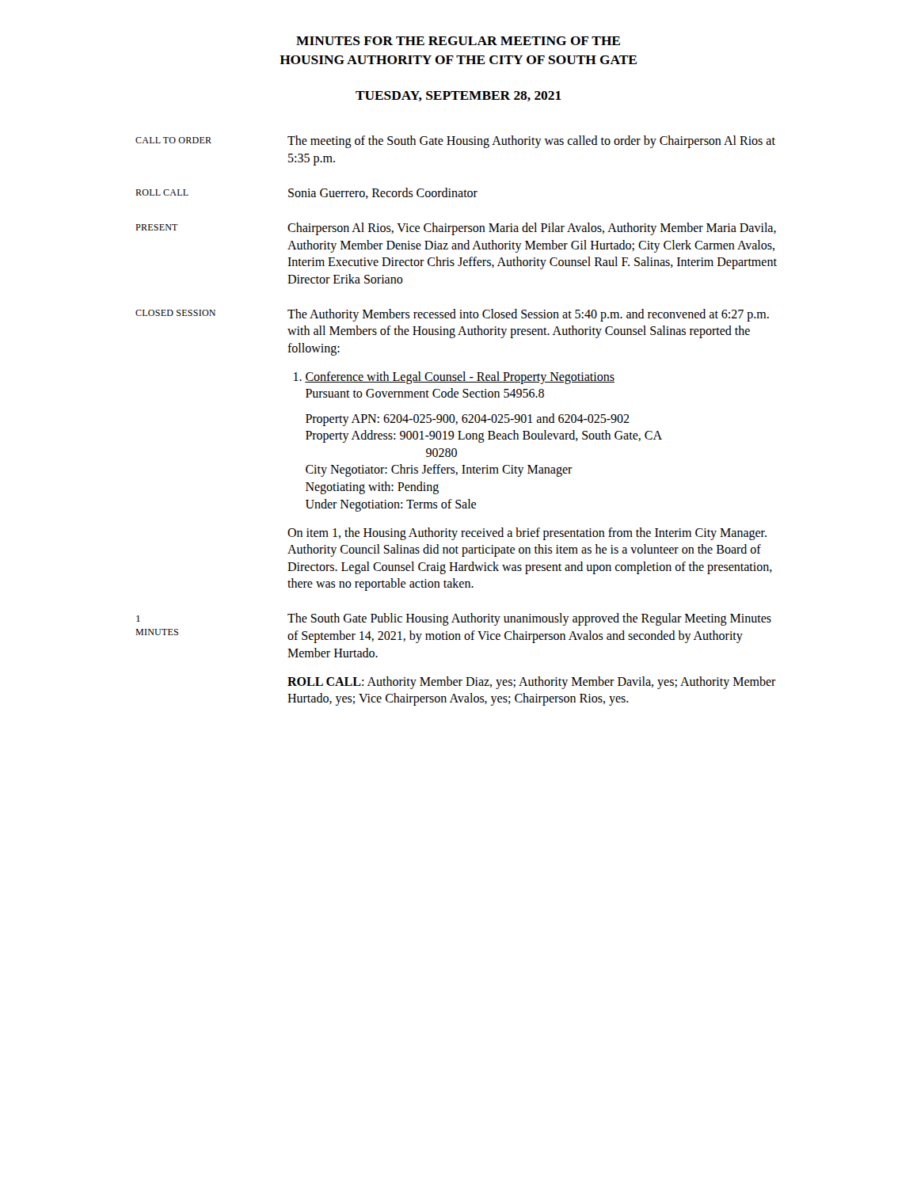Minutes for the Regular Meeting of the
Housing Authority of the City of South Gate
Tuesday, September 28, 2021
| Call to Order | The meeting of the South Gate Housing Authority was called to order by Chairperson Al Rios at 5:35 p.m. |
| Roll Call | Sonia Guerrero, Records Coordinator |
| Present | Chairperson Al Rios, Vice Chairperson Maria del Pilar Avalos, Authority Member Maria Davila, Authority Member Denise Diaz and Authority Member Gil Hurtado; City Clerk Carmen Avalos, Interim Executive Director Chris Jeffers, Authority Counsel Raul F. Salinas, Interim Department Director Erika Soriano |
| Closed Session | The Authority Members recessed into Closed Session at 5:40 p.m. and reconvened at 6:27 p.m. with all Members of the Housing Authority present. Authority Counsel Salinas reported the following: Conference with Legal Counsel - Real Property Negotiations Pursuant to Government Code Section 54956.8 Property APN: 6204-025-900, 6204-025-901 and 6204-025-902 Property Address: 9001-9019 Long Beach Boulevard, South Gate, CA 90280 City Negotiator: Chris Jeffers, Interim City Manager Negotiating with: Pending Under Negotiation: Terms of Sale On item 1, the Housing Authority received a brief presentation from the Interim City Manager. Authority Council Salinas did not participate on this item as he is a volunteer on the Board of Directors. Legal Counsel Craig Hardwick was present and upon completion of the presentation, there was no reportable action taken. |
| 1 Minutes | The South Gate Public Housing Authority unanimously approved the Regular Meeting Minutes of September 14, 2021, by motion of Vice Chairperson Avalos and seconded by Authority Member Hurtado. ROLL CALL : Authority Member Diaz, yes; Authority Member Davila, yes; Authority Member Hurtado, yes; Vice Chairperson Avalos, yes; Chairperson Rios, yes. |